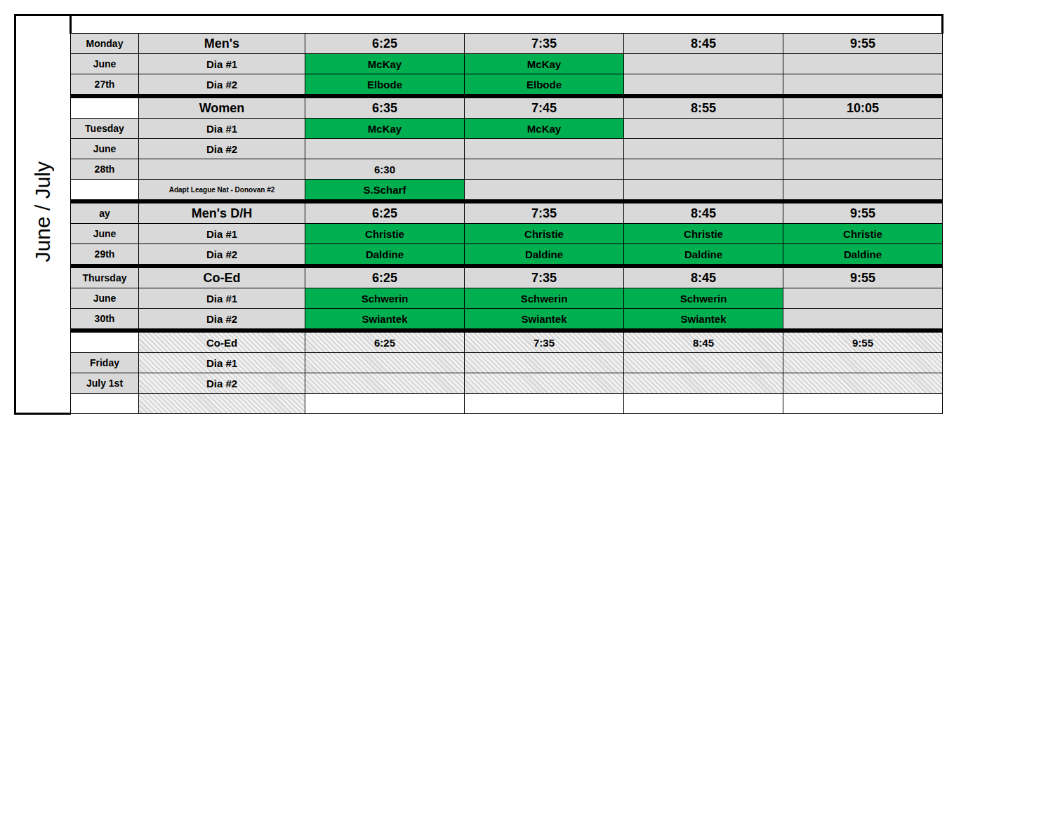| June / July | |
| Monday | Men's | 6:25 | 7:35 | 8:45 | 9:55 |
| June | Dia #1 | McKay | McKay | | |
| 27th | Dia #2 | Elbode | Elbode | | |
| | Women | 6:35 | 7:45 | 8:55 | 10:05 |
| Tuesday | Dia #1 | McKay | McKay | | |
| June | Dia #2 | | | | |
| 28th | | 6:30 | | | |
| | Adapt League Nat - Donovan #2 | S.Scharf | | | |
| ay | Men's D/H | 6:25 | 7:35 | 8:45 | 9:55 |
| June | Dia #1 | Christie | Christie | Christie | Christie |
| 29th | Dia #2 | Daldine | Daldine | Daldine | Daldine |
| Thursday | Co-Ed | 6:25 | 7:35 | 8:45 | 9:55 |
| June | Dia #1 | Schwerin | Schwerin | Schwerin | |
| 30th | Dia #2 | Swiantek | Swiantek | Swiantek | |
| | Co-Ed | 6:25 | 7:35 | 8:45 | 9:55 |
| Friday | Dia #1 | | | | |
| July 1st | Dia #2 | | | | |